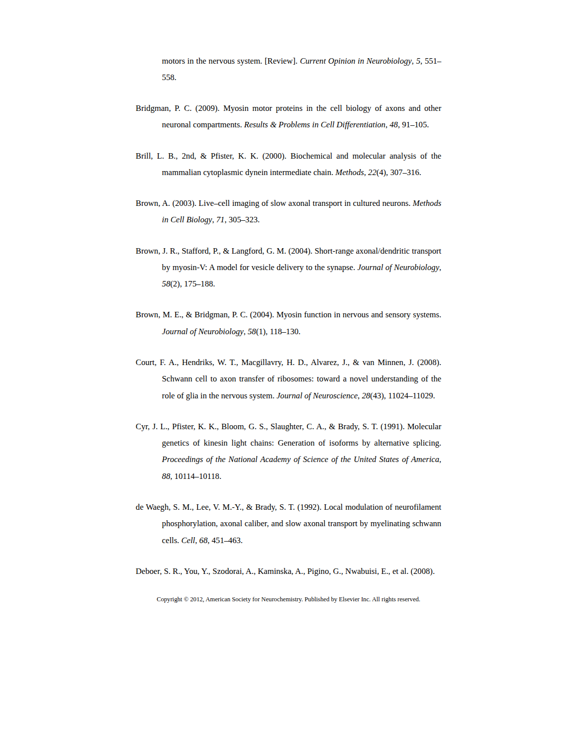motors in the nervous system. [Review]. Current Opinion in Neurobiology, 5, 551–558.
Bridgman, P. C. (2009). Myosin motor proteins in the cell biology of axons and other neuronal compartments. Results & Problems in Cell Differentiation, 48, 91–105.
Brill, L. B., 2nd, & Pfister, K. K. (2000). Biochemical and molecular analysis of the mammalian cytoplasmic dynein intermediate chain. Methods, 22(4), 307–316.
Brown, A. (2003). Live–cell imaging of slow axonal transport in cultured neurons. Methods in Cell Biology, 71, 305–323.
Brown, J. R., Stafford, P., & Langford, G. M. (2004). Short-range axonal/dendritic transport by myosin-V: A model for vesicle delivery to the synapse. Journal of Neurobiology, 58(2), 175–188.
Brown, M. E., & Bridgman, P. C. (2004). Myosin function in nervous and sensory systems. Journal of Neurobiology, 58(1), 118–130.
Court, F. A., Hendriks, W. T., Macgillavry, H. D., Alvarez, J., & van Minnen, J. (2008). Schwann cell to axon transfer of ribosomes: toward a novel understanding of the role of glia in the nervous system. Journal of Neuroscience, 28(43), 11024–11029.
Cyr, J. L., Pfister, K. K., Bloom, G. S., Slaughter, C. A., & Brady, S. T. (1991). Molecular genetics of kinesin light chains: Generation of isoforms by alternative splicing. Proceedings of the National Academy of Science of the United States of America, 88, 10114–10118.
de Waegh, S. M., Lee, V. M.-Y., & Brady, S. T. (1992). Local modulation of neurofilament phosphorylation, axonal caliber, and slow axonal transport by myelinating schwann cells. Cell, 68, 451–463.
Deboer, S. R., You, Y., Szodorai, A., Kaminska, A., Pigino, G., Nwabuisi, E., et al. (2008).
Copyright © 2012, American Society for Neurochemistry. Published by Elsevier Inc. All rights reserved.